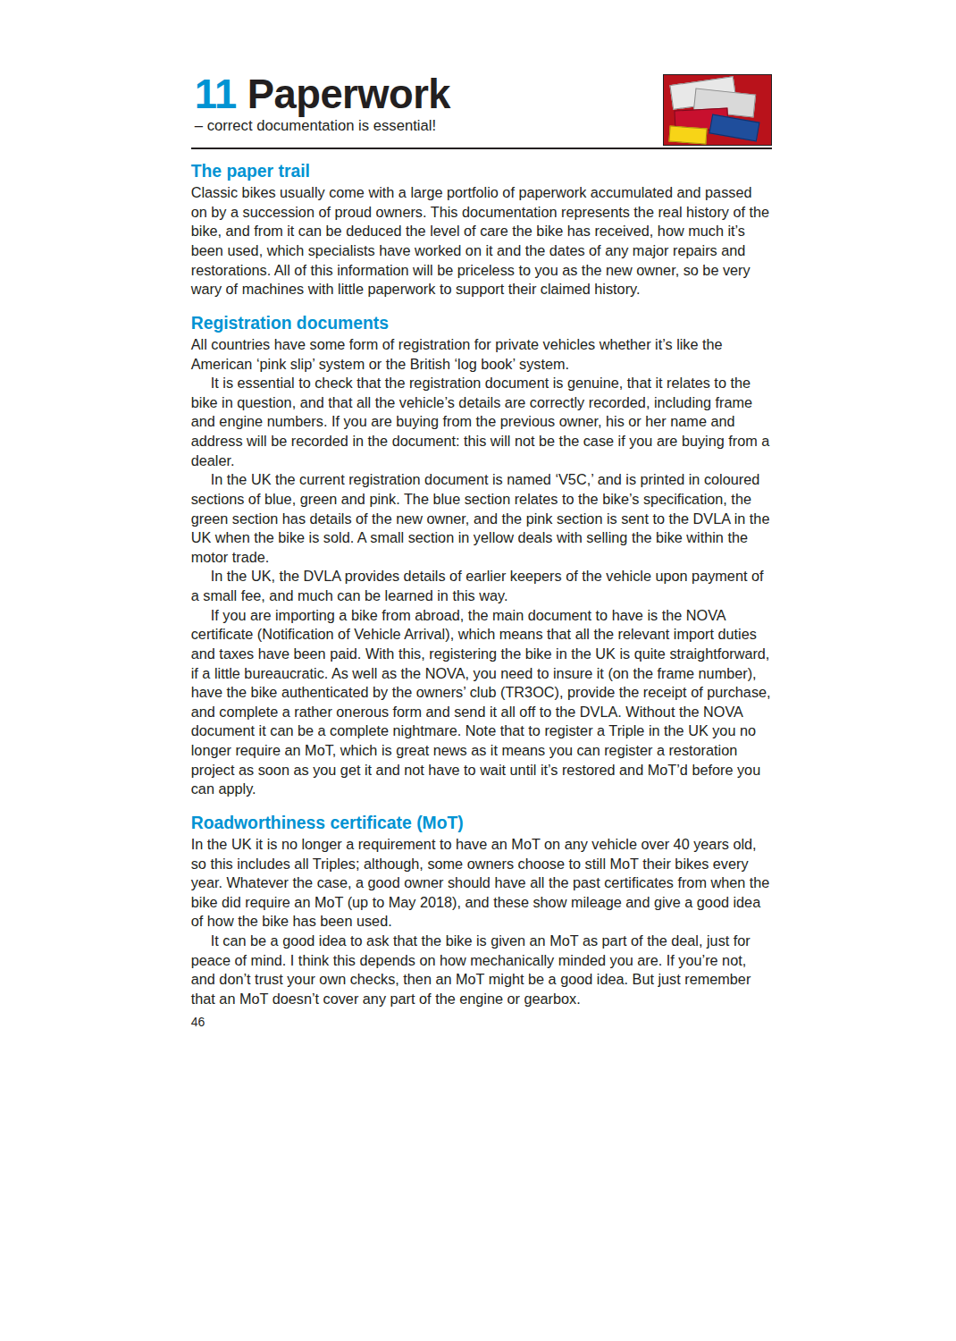11 Paperwork
– correct documentation is essential!
The paper trail
Classic bikes usually come with a large portfolio of paperwork accumulated and passed on by a succession of proud owners. This documentation represents the real history of the bike, and from it can be deduced the level of care the bike has received, how much it’s been used, which specialists have worked on it and the dates of any major repairs and restorations. All of this information will be priceless to you as the new owner, so be very wary of machines with little paperwork to support their claimed history.
Registration documents
All countries have some form of registration for private vehicles whether it’s like the American ‘pink slip’ system or the British ‘log book’ system.
It is essential to check that the registration document is genuine, that it relates to the bike in question, and that all the vehicle’s details are correctly recorded, including frame and engine numbers. If you are buying from the previous owner, his or her name and address will be recorded in the document: this will not be the case if you are buying from a dealer.
In the UK the current registration document is named ‘V5C,’ and is printed in coloured sections of blue, green and pink. The blue section relates to the bike’s specification, the green section has details of the new owner, and the pink section is sent to the DVLA in the UK when the bike is sold. A small section in yellow deals with selling the bike within the motor trade.
In the UK, the DVLA provides details of earlier keepers of the vehicle upon payment of a small fee, and much can be learned in this way.
If you are importing a bike from abroad, the main document to have is the NOVA certificate (Notification of Vehicle Arrival), which means that all the relevant import duties and taxes have been paid. With this, registering the bike in the UK is quite straightforward, if a little bureaucratic. As well as the NOVA, you need to insure it (on the frame number), have the bike authenticated by the owners’ club (TR3OC), provide the receipt of purchase, and complete a rather onerous form and send it all off to the DVLA. Without the NOVA document it can be a complete nightmare. Note that to register a Triple in the UK you no longer require an MoT, which is great news as it means you can register a restoration project as soon as you get it and not have to wait until it’s restored and MoT’d before you can apply.
Roadworthiness certificate (MoT)
In the UK it is no longer a requirement to have an MoT on any vehicle over 40 years old, so this includes all Triples; although, some owners choose to still MoT their bikes every year. Whatever the case, a good owner should have all the past certificates from when the bike did require an MoT (up to May 2018), and these show mileage and give a good idea of how the bike has been used.
It can be a good idea to ask that the bike is given an MoT as part of the deal, just for peace of mind. I think this depends on how mechanically minded you are. If you’re not, and don’t trust your own checks, then an MoT might be a good idea. But just remember that an MoT doesn’t cover any part of the engine or gearbox.
46